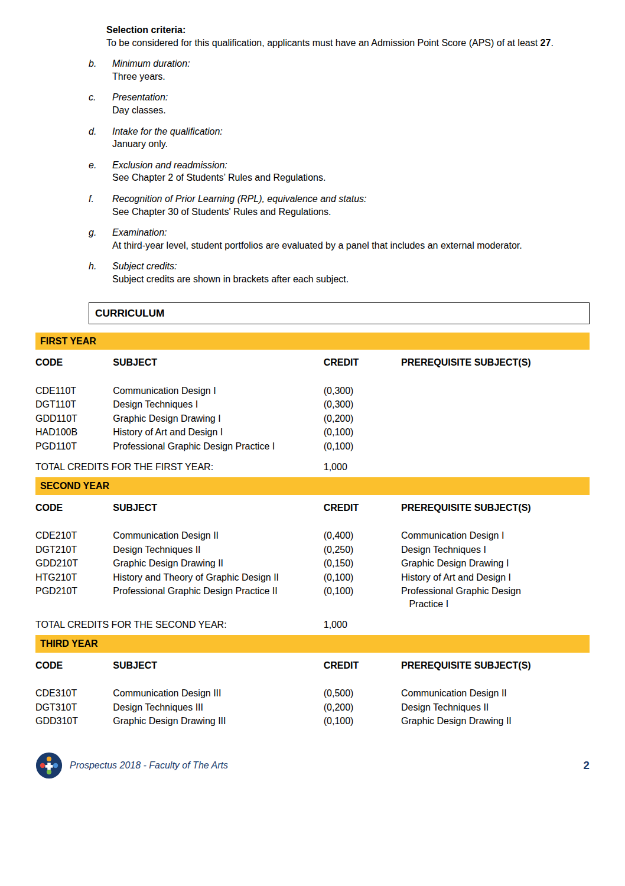Selection criteria:
To be considered for this qualification, applicants must have an Admission Point Score (APS) of at least 27.
b.
Minimum duration:
Three years.
c.
Presentation:
Day classes.
d.
Intake for the qualification:
January only.
e.
Exclusion and readmission:
See Chapter 2 of Students’ Rules and Regulations.
f.
Recognition of Prior Learning (RPL), equivalence and status:
See Chapter 30 of Students' Rules and Regulations.
g.
Examination:
At third-year level, student portfolios are evaluated by a panel that includes an external moderator.
h.
Subject credits:
Subject credits are shown in brackets after each subject.
CURRICULUM
FIRST YEAR
| CODE | SUBJECT | CREDIT | PREREQUISITE SUBJECT(S) |
| --- | --- | --- | --- |
| CDE110T | Communication Design I | (0,300) | |
| DGT110T | Design Techniques I | (0,300) | |
| GDD110T | Graphic Design Drawing I | (0,200) | |
| HAD100B | History of Art and Design I | (0,100) | |
| PGD110T | Professional Graphic Design Practice I | (0,100) | |
| TOTAL CREDITS FOR THE FIRST YEAR: | 1,000 | |
SECOND YEAR
| CODE | SUBJECT | CREDIT | PREREQUISITE SUBJECT(S) |
| --- | --- | --- | --- |
| CDE210T | Communication Design II | (0,400) | Communication Design I |
| DGT210T | Design Techniques II | (0,250) | Design Techniques I |
| GDD210T | Graphic Design Drawing II | (0,150) | Graphic Design Drawing I |
| HTG210T | History and Theory of Graphic Design II | (0,100) | History of Art and Design I |
| PGD210T | Professional Graphic Design Practice II | (0,100) | Professional Graphic Design Practice I |
| TOTAL CREDITS FOR THE SECOND YEAR: | 1,000 | |
THIRD YEAR
| CODE | SUBJECT | CREDIT | PREREQUISITE SUBJECT(S) |
| --- | --- | --- | --- |
| CDE310T | Communication Design III | (0,500) | Communication Design II |
| DGT310T | Design Techniques III | (0,200) | Design Techniques II |
| GDD310T | Graphic Design Drawing III | (0,100) | Graphic Design Drawing II |
Prospectus 2018 - Faculty of The Arts
2